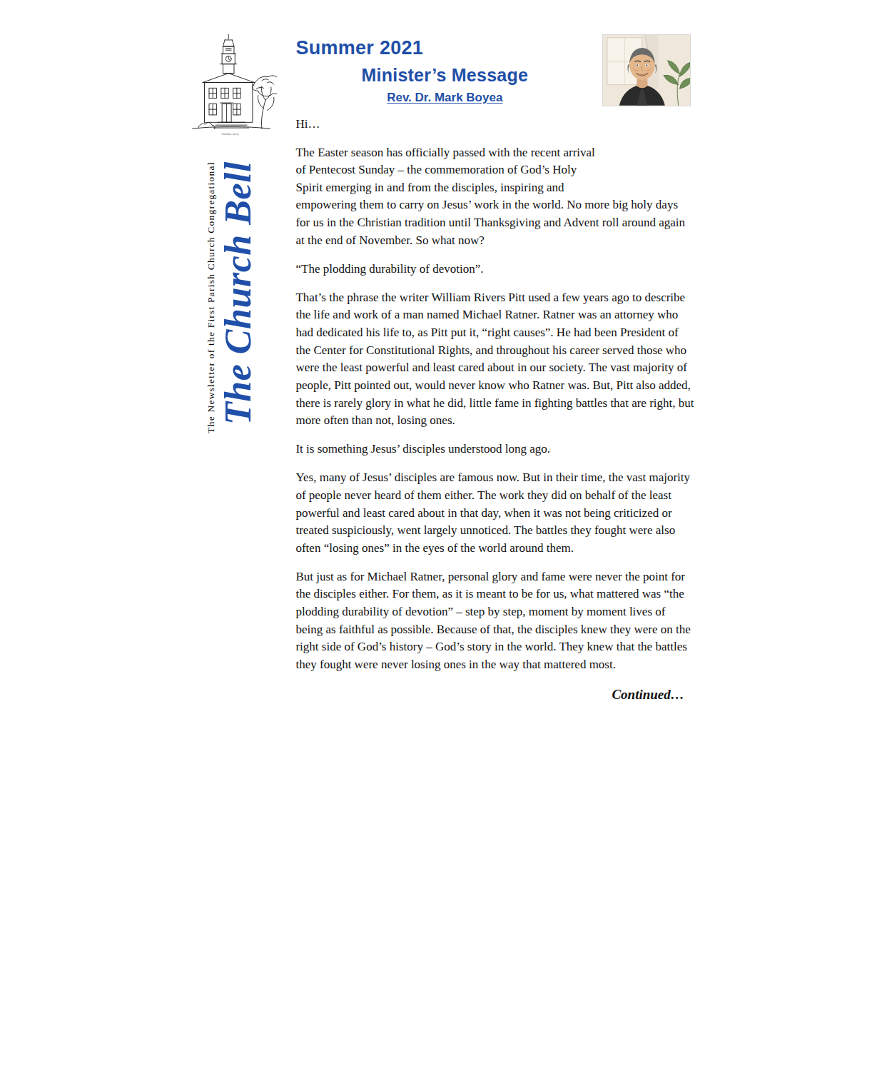Christine Avery
The Newsletter of the First Parish Church Congregational
The Church Bell
Summer 2021
Minister’s Message
Rev. Dr. Mark Boyea
Hi…
The Easter season has officially passed with the recent arrival of Pentecost Sunday – the commemoration of God’s Holy Spirit emerging in and from the disciples, inspiring and empowering them to carry on Jesus’ work in the world. No more big holy days for us in the Christian tradition until Thanksgiving and Advent roll around again at the end of November. So what now?
“The plodding durability of devotion”.
That’s the phrase the writer William Rivers Pitt used a few years ago to describe the life and work of a man named Michael Ratner. Ratner was an attorney who had dedicated his life to, as Pitt put it, “right causes”. He had been President of the Center for Constitutional Rights, and throughout his career served those who were the least powerful and least cared about in our society. The vast majority of people, Pitt pointed out, would never know who Ratner was. But, Pitt also added, there is rarely glory in what he did, little fame in fighting battles that are right, but more often than not, losing ones.
It is something Jesus’ disciples understood long ago.
Yes, many of Jesus’ disciples are famous now. But in their time, the vast majority of people never heard of them either. The work they did on behalf of the least powerful and least cared about in that day, when it was not being criticized or treated suspiciously, went largely unnoticed. The battles they fought were also often “losing ones” in the eyes of the world around them.
But just as for Michael Ratner, personal glory and fame were never the point for the disciples either. For them, as it is meant to be for us, what mattered was “the plodding durability of devotion” – step by step, moment by moment lives of being as faithful as possible. Because of that, the disciples knew they were on the right side of God’s history – God’s story in the world. They knew that the battles they fought were never losing ones in the way that mattered most.
Continued…